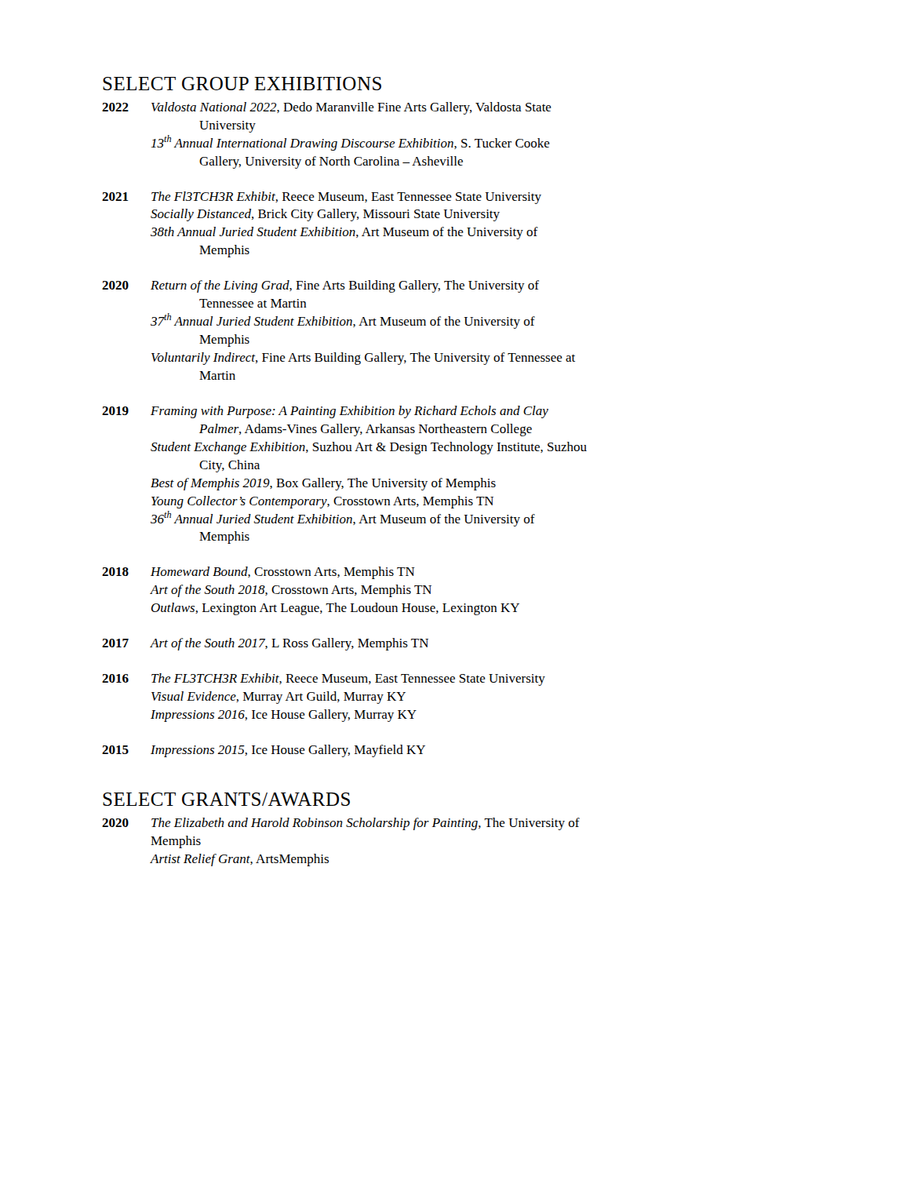SELECT GROUP EXHIBITIONS
2022
Valdosta National 2022, Dedo Maranville Fine Arts Gallery, Valdosta StateUniversity
13th Annual International Drawing Discourse Exhibition, S. Tucker CookeGallery, University of North Carolina – Asheville
2021
The Fl3TCH3R Exhibit, Reece Museum, East Tennessee State University
Socially Distanced, Brick City Gallery, Missouri State University
38th Annual Juried Student Exhibition, Art Museum of the University ofMemphis
2020
Return of the Living Grad, Fine Arts Building Gallery, The University ofTennessee at Martin
37th Annual Juried Student Exhibition, Art Museum of the University ofMemphis
Voluntarily Indirect, Fine Arts Building Gallery, The University of Tennessee atMartin
2019
Framing with Purpose: A Painting Exhibition by Richard Echols and Clay Palmer, Adams-Vines Gallery, Arkansas Northeastern College
Student Exchange Exhibition, Suzhou Art & Design Technology Institute, SuzhouCity, China
Best of Memphis 2019, Box Gallery, The University of Memphis
Young Collector’s Contemporary, Crosstown Arts, Memphis TN
36th Annual Juried Student Exhibition, Art Museum of the University ofMemphis
2018
Homeward Bound, Crosstown Arts, Memphis TN
Art of the South 2018, Crosstown Arts, Memphis TN
Outlaws, Lexington Art League, The Loudoun House, Lexington KY
2017
Art of the South 2017, L Ross Gallery, Memphis TN
2016
The FL3TCH3R Exhibit, Reece Museum, East Tennessee State University
Visual Evidence, Murray Art Guild, Murray KY
Impressions 2016, Ice House Gallery, Murray KY
2015
Impressions 2015, Ice House Gallery, Mayfield KY
SELECT GRANTS/AWARDS
2020
The Elizabeth and Harold Robinson Scholarship for Painting, The University ofMemphis
Artist Relief Grant, ArtsMemphis